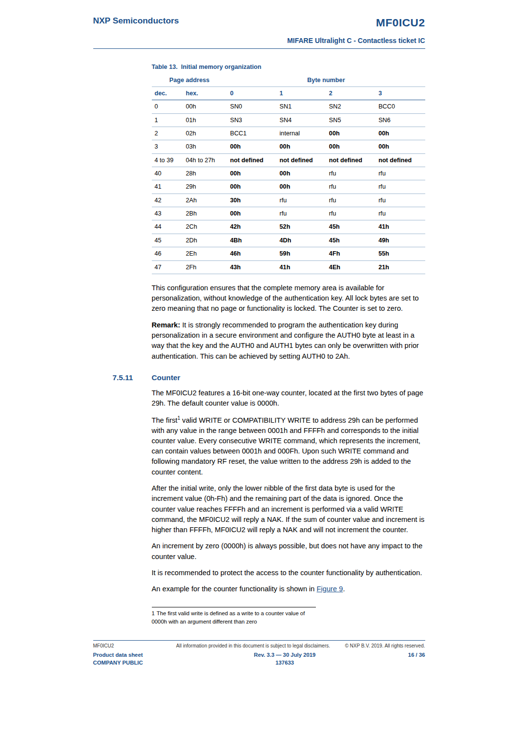NXP Semiconductors
MF0ICU2
MIFARE Ultralight C - Contactless ticket IC
Table 13. Initial memory organization
| Page address | Byte number |
| --- | --- |
| dec. | hex. | 0 | 1 | 2 | 3 |
| 0 | 00h | SN0 | SN1 | SN2 | BCC0 |
| 1 | 01h | SN3 | SN4 | SN5 | SN6 |
| 2 | 02h | BCC1 | internal | 00h | 00h |
| 3 | 03h | 00h | 00h | 00h | 00h |
| 4 to 39 | 04h to 27h | not defined | not defined | not defined | not defined |
| 40 | 28h | 00h | 00h | rfu | rfu |
| 41 | 29h | 00h | 00h | rfu | rfu |
| 42 | 2Ah | 30h | rfu | rfu | rfu |
| 43 | 2Bh | 00h | rfu | rfu | rfu |
| 44 | 2Ch | 42h | 52h | 45h | 41h |
| 45 | 2Dh | 4Bh | 4Dh | 45h | 49h |
| 46 | 2Eh | 46h | 59h | 4Fh | 55h |
| 47 | 2Fh | 43h | 41h | 4Eh | 21h |
This configuration ensures that the complete memory area is available for personalization, without knowledge of the authentication key. All lock bytes are set to zero meaning that no page or functionality is locked. The Counter is set to zero.
Remark: It is strongly recommended to program the authentication key during personalization in a secure environment and configure the AUTH0 byte at least in a way that the key and the AUTH0 and AUTH1 bytes can only be overwritten with prior authentication. This can be achieved by setting AUTH0 to 2Ah.
7.5.11 Counter
The MF0ICU2 features a 16-bit one-way counter, located at the first two bytes of page 29h. The default counter value is 0000h.
The first1 valid WRITE or COMPATIBILITY WRITE to address 29h can be performed with any value in the range between 0001h and FFFFh and corresponds to the initial counter value. Every consecutive WRITE command, which represents the increment, can contain values between 0001h and 000Fh. Upon such WRITE command and following mandatory RF reset, the value written to the address 29h is added to the counter content.
After the initial write, only the lower nibble of the first data byte is used for the increment value (0h-Fh) and the remaining part of the data is ignored. Once the counter value reaches FFFFh and an increment is performed via a valid WRITE command, the MF0ICU2 will reply a NAK. If the sum of counter value and increment is higher than FFFFh, MF0ICU2 will reply a NAK and will not increment the counter.
An increment by zero (0000h) is always possible, but does not have any impact to the counter value.
It is recommended to protect the access to the counter functionality by authentication.
An example for the counter functionality is shown in Figure 9.
1 The first valid write is defined as a write to a counter value of 0000h with an argument different than zero
MF0ICU2
All information provided in this document is subject to legal disclaimers.
© NXP B.V. 2019. All rights reserved.
Product data sheet
COMPANY PUBLIC
Rev. 3.3 — 30 July 2019
137633
16 / 36